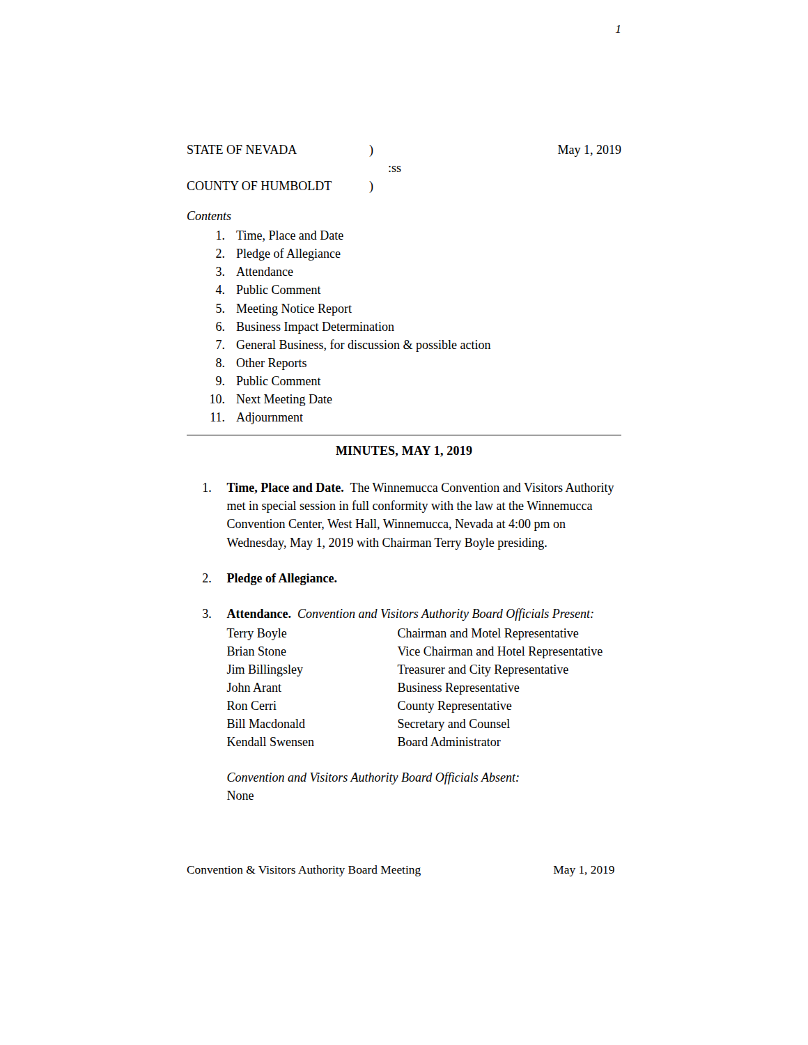1
| STATE OF NEVADA | ) | May 1, 2019 |
| | :ss | |
| COUNTY OF HUMBOLDT | ) | |
Contents
Time, Place and Date
Pledge of Allegiance
Attendance
Public Comment
Meeting Notice Report
Business Impact Determination
General Business, for discussion & possible action
Other Reports
Public Comment
Next Meeting Date
Adjournment
MINUTES, MAY 1, 2019
Time, Place and Date. The Winnemucca Convention and Visitors Authority met in special session in full conformity with the law at the Winnemucca Convention Center, West Hall, Winnemucca, Nevada at 4:00 pm on Wednesday, May 1, 2019 with Chairman Terry Boyle presiding.
Pledge of Allegiance.
Attendance. Convention and Visitors Authority Board Officials Present:
| Terry Boyle | Chairman and Motel Representative |
| Brian Stone | Vice Chairman and Hotel Representative |
| Jim Billingsley | Treasurer and City Representative |
| John Arant | Business Representative |
| Ron Cerri | County Representative |
| Bill Macdonald | Secretary and Counsel |
| Kendall Swensen | Board Administrator |
Convention and Visitors Authority Board Officials Absent:
None
Convention & Visitors Authority Board Meeting
May 1, 2019